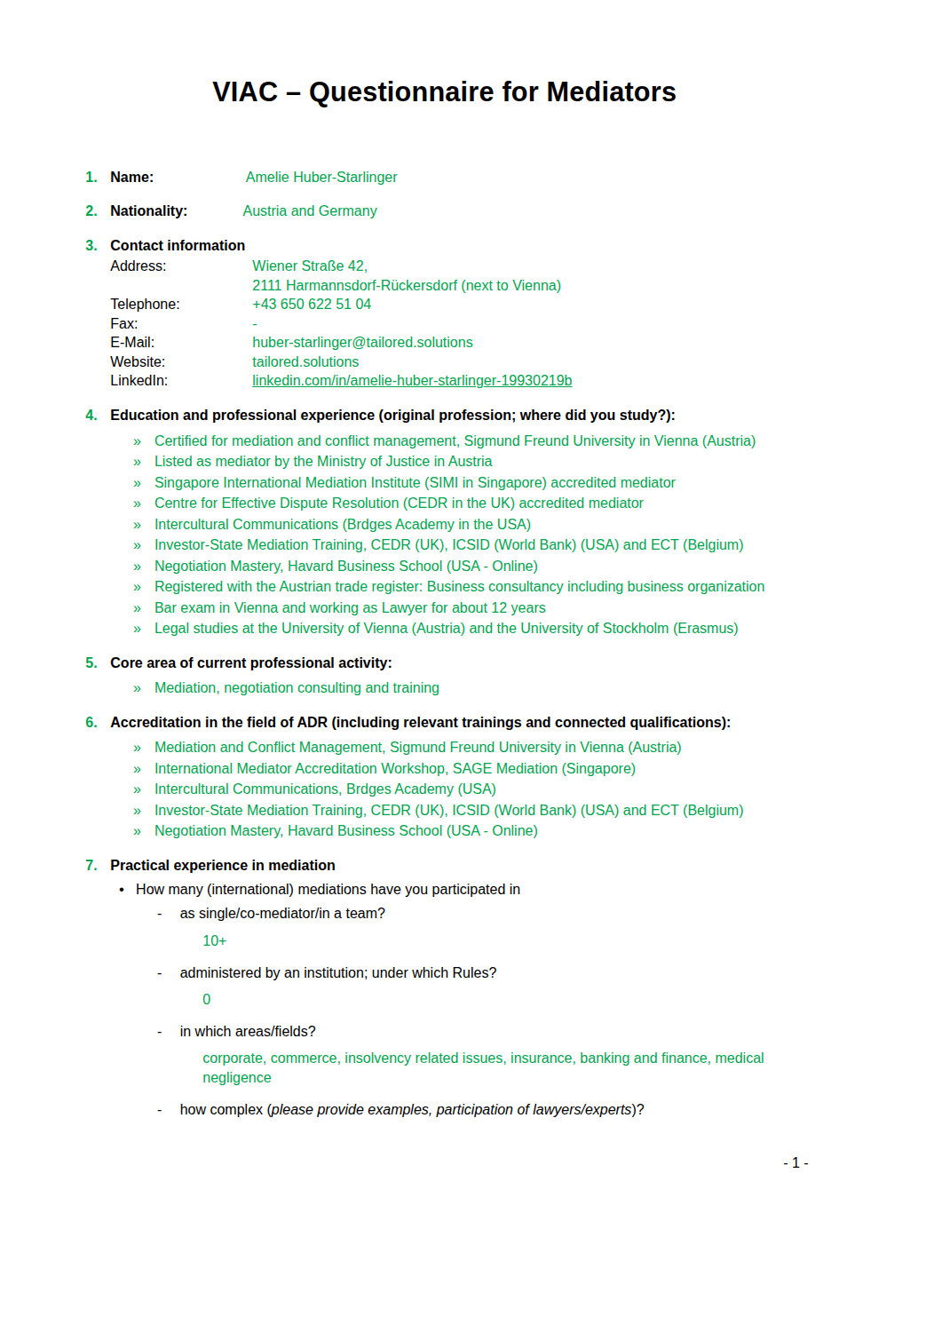VIAC – Questionnaire for Mediators
Name: Amelie Huber-Starlinger
Nationality: Austria and Germany
Contact information
| Address: | Wiener Straße 42, |
| | 2111 Harmannsdorf-Rückersdorf (next to Vienna) |
| Telephone: | +43 650 622 51 04 |
| Fax: | - |
| E-Mail: | huber-starlinger@tailored.solutions |
| Website: | tailored.solutions |
| LinkedIn: | linkedin.com/in/amelie-huber-starlinger-19930219b |
Education and professional experience (original profession; where did you study?):
Certified for mediation and conflict management, Sigmund Freund University in Vienna (Austria)
Listed as mediator by the Ministry of Justice in Austria
Singapore International Mediation Institute (SIMI in Singapore) accredited mediator
Centre for Effective Dispute Resolution (CEDR in the UK) accredited mediator
Intercultural Communications (Brdges Academy in the USA)
Investor-State Mediation Training, CEDR (UK), ICSID (World Bank) (USA) and ECT (Belgium)
Negotiation Mastery, Havard Business School (USA - Online)
Registered with the Austrian trade register: Business consultancy including business organization
Bar exam in Vienna and working as Lawyer for about 12 years
Legal studies at the University of Vienna (Austria) and the University of Stockholm (Erasmus)
Core area of current professional activity:
Mediation, negotiation consulting and training
Accreditation in the field of ADR (including relevant trainings and connected qualifications):
Mediation and Conflict Management, Sigmund Freund University in Vienna (Austria)
International Mediator Accreditation Workshop, SAGE Mediation (Singapore)
Intercultural Communications, Brdges Academy (USA)
Investor-State Mediation Training, CEDR (UK), ICSID (World Bank) (USA) and ECT (Belgium)
Negotiation Mastery, Havard Business School (USA - Online)
Practical experience in mediation
How many (international) mediations have you participated in
as single/co-mediator/in a team? 10+
administered by an institution; under which Rules? 0
in which areas/fields? corporate, commerce, insolvency related issues, insurance, banking and finance, medical negligence
how complex (please provide examples, participation of lawyers/experts)?
- 1 -